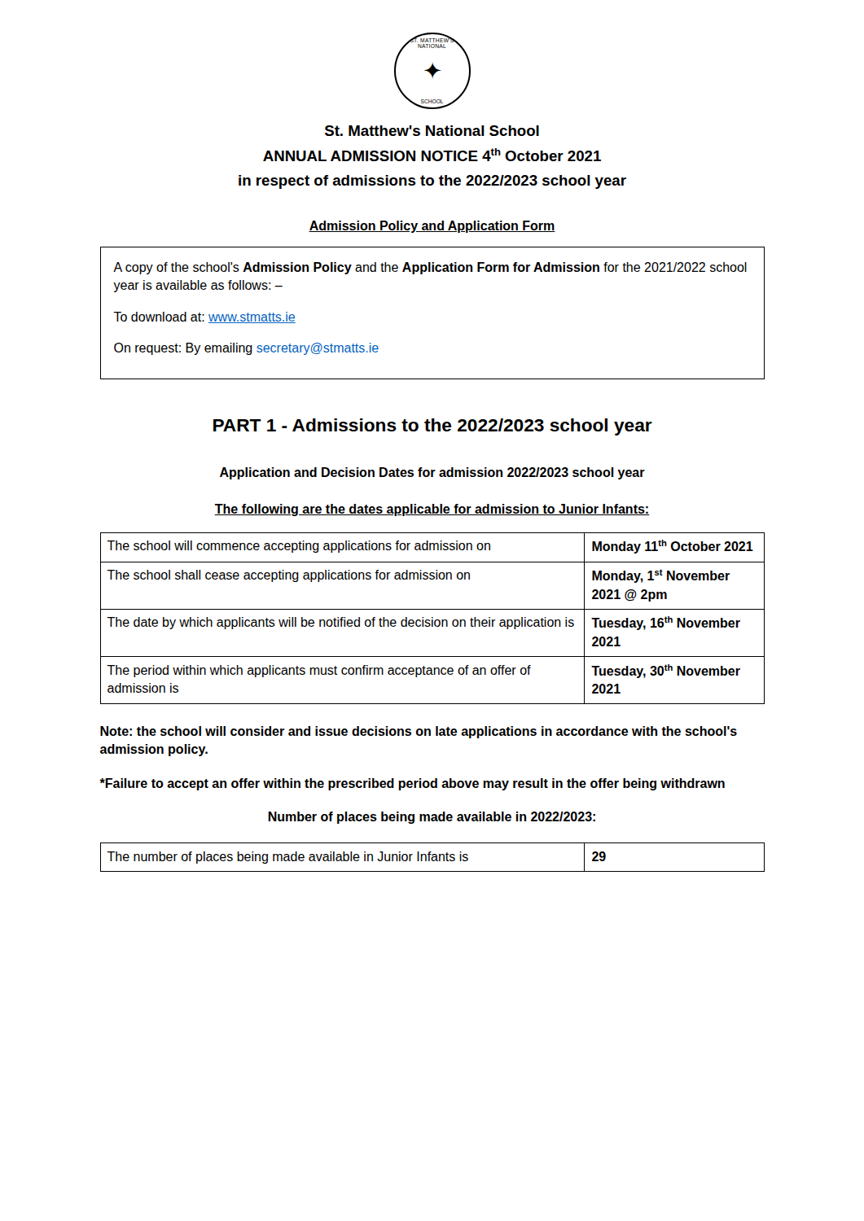ST. MATTHEW'S NATIONAL
✦
SCHOOL
St. Matthew's National School
ANNUAL ADMISSION NOTICE 4th October 2021
in respect of admissions to the 2022/2023 school year
Admission Policy and Application Form
A copy of the school's Admission Policy and the Application Form for Admission for the 2021/2022 school year is available as follows: –
To download at: www.stmatts.ie
On request: By emailing secretary@stmatts.ie
PART 1 - Admissions to the 2022/2023 school year
Application and Decision Dates for admission 2022/2023 school year
The following are the dates applicable for admission to Junior Infants:
| The school will commence accepting applications for admission on | Monday 11 th October 2021 |
| The school shall cease accepting applications for admission on | Monday, 1 st November 2021 @ 2pm |
| The date by which applicants will be notified of the decision on their application is | Tuesday, 16 th November 2021 |
| The period within which applicants must confirm acceptance of an offer of admission is | Tuesday, 30 th November 2021 |
Note: the school will consider and issue decisions on late applications in accordance with the school's admission policy.
*Failure to accept an offer within the prescribed period above may result in the offer being withdrawn
Number of places being made available in 2022/2023:
| The number of places being made available in Junior Infants is | 29 |